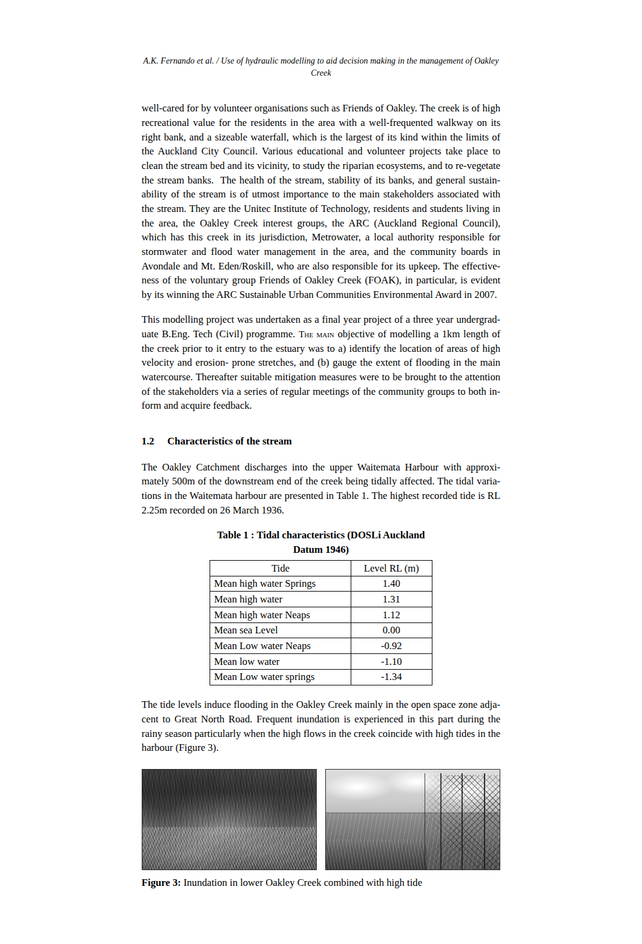A.K. Fernando et al. / Use of hydraulic modelling to aid decision making in the management of Oakley Creek
well-cared for by volunteer organisations such as Friends of Oakley. The creek is of high recreational value for the residents in the area with a well-frequented walkway on its right bank, and a sizeable waterfall, which is the largest of its kind within the limits of the Auckland City Council. Various educational and volunteer projects take place to clean the stream bed and its vicinity, to study the riparian ecosystems, and to re-vegetate the stream banks. The health of the stream, stability of its banks, and general sustainability of the stream is of utmost importance to the main stakeholders associated with the stream. They are the Unitec Institute of Technology, residents and students living in the area, the Oakley Creek interest groups, the ARC (Auckland Regional Council), which has this creek in its jurisdiction, Metrowater, a local authority responsible for stormwater and flood water management in the area, and the community boards in Avondale and Mt. Eden/Roskill, who are also responsible for its upkeep. The effectiveness of the voluntary group Friends of Oakley Creek (FOAK), in particular, is evident by its winning the ARC Sustainable Urban Communities Environmental Award in 2007.
This modelling project was undertaken as a final year project of a three year undergraduate B.Eng. Tech (Civil) programme. The main objective of modelling a 1km length of the creek prior to it entry to the estuary was to a) identify the location of areas of high velocity and erosion- prone stretches, and (b) gauge the extent of flooding in the main watercourse. Thereafter suitable mitigation measures were to be brought to the attention of the stakeholders via a series of regular meetings of the community groups to both inform and acquire feedback.
1.2 Characteristics of the stream
The Oakley Catchment discharges into the upper Waitemata Harbour with approximately 500m of the downstream end of the creek being tidally affected. The tidal variations in the Waitemata harbour are presented in Table 1. The highest recorded tide is RL 2.25m recorded on 26 March 1936.
Table 1 : Tidal characteristics (DOSLi Auckland Datum 1946)
| Tide | Level RL (m) |
| --- | --- |
| Mean high water Springs | 1.40 |
| Mean high water | 1.31 |
| Mean high water Neaps | 1.12 |
| Mean sea Level | 0.00 |
| Mean Low water Neaps | -0.92 |
| Mean low water | -1.10 |
| Mean Low water springs | -1.34 |
The tide levels induce flooding in the Oakley Creek mainly in the open space zone adjacent to Great North Road. Frequent inundation is experienced in this part during the rainy season particularly when the high flows in the creek coincide with high tides in the harbour (Figure 3).
Figure 3: Inundation in lower Oakley Creek combined with high tide